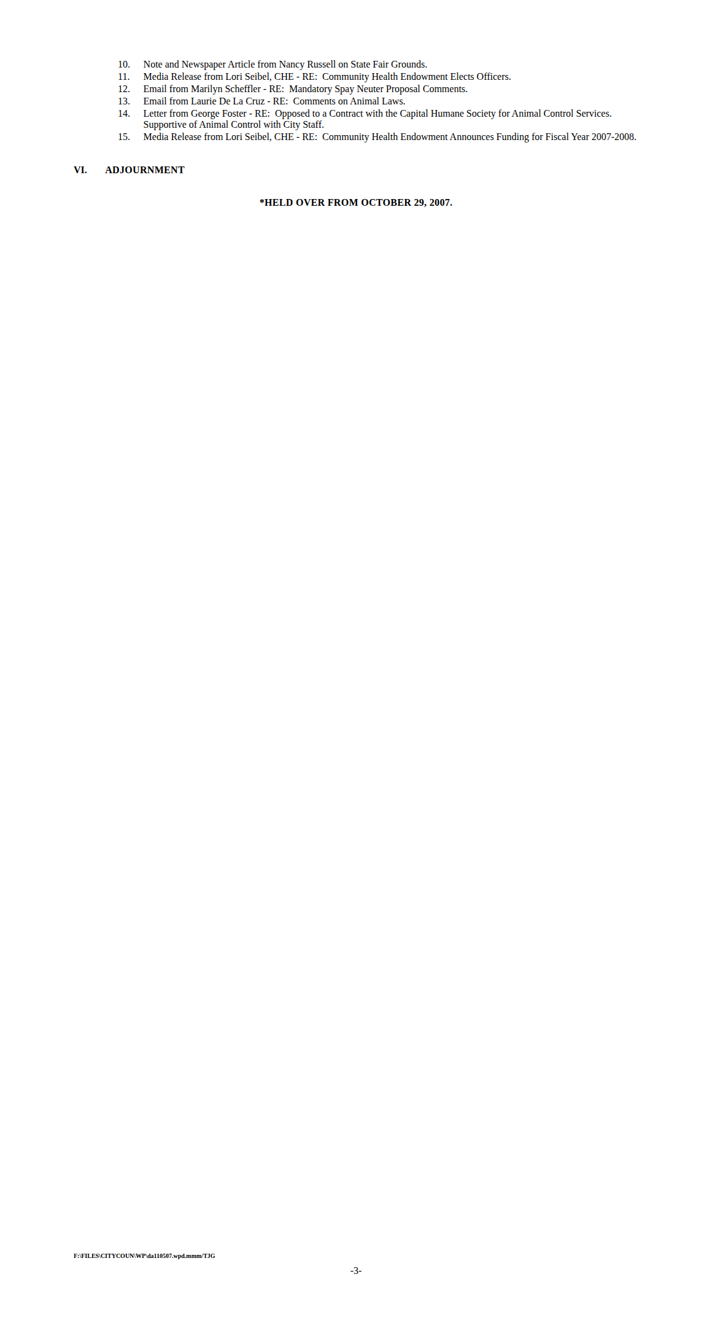10. Note and Newspaper Article from Nancy Russell on State Fair Grounds.
11. Media Release from Lori Seibel, CHE - RE: Community Health Endowment Elects Officers.
12. Email from Marilyn Scheffler - RE: Mandatory Spay Neuter Proposal Comments.
13. Email from Laurie De La Cruz - RE: Comments on Animal Laws.
14. Letter from George Foster - RE: Opposed to a Contract with the Capital Humane Society for Animal Control Services. Supportive of Animal Control with City Staff.
15. Media Release from Lori Seibel, CHE - RE: Community Health Endowment Announces Funding for Fiscal Year 2007-2008.
VI. ADJOURNMENT
*HELD OVER FROM OCTOBER 29, 2007.
F:\FILES\CITYCOUN\WP\da110507.wpd.mmm/TJG
-3-